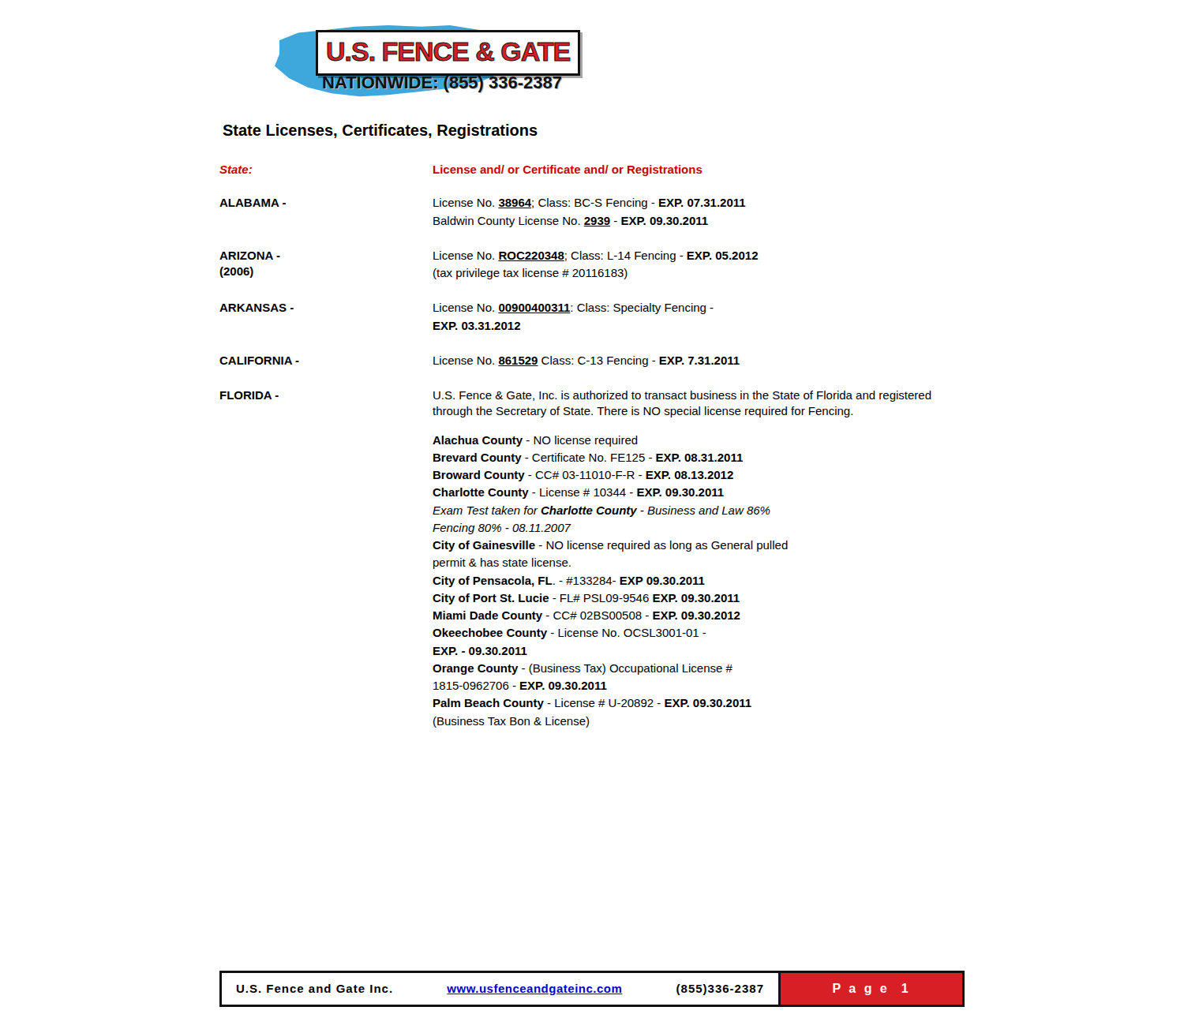U.S. FENCE & GATE
NATIONWIDE: (855) 336-2387
State Licenses, Certificates, Registrations
| State: | License and/ or Certificate and/ or Registrations |
| ALABAMA - | License No. 38964 ; Class: BC-S Fencing - EXP. 07.31.2011 Baldwin County License No. 2939 - EXP. 09.30.2011 |
| ARIZONA - (2006) | License No. ROC220348 ; Class: L-14 Fencing - EXP. 05.2012 (tax privilege tax license # 20116183) |
| ARKANSAS - | License No. 00900400311 : Class: Specialty Fencing - EXP. 03.31.2012 |
| CALIFORNIA - | License No. 861529 Class: C-13 Fencing - EXP. 7.31.2011 |
| FLORIDA - | U.S. Fence & Gate, Inc. is authorized to transact business in the State of Florida and registered through the Secretary of State. There is NO special license required for Fencing. Alachua County - NO license required Brevard County - Certificate No. FE125 - EXP. 08.31.2011 Broward County - CC# 03-11010-F-R - EXP. 08.13.2012 Charlotte County - License # 10344 - EXP. 09.30.2011 Exam Test taken for Charlotte County - Business and Law 86% Fencing 80% - 08.11.2007 City of Gainesville - NO license required as long as General pulled permit & has state license. City of Pensacola, FL . - #133284- EXP 09.30.2011 City of Port St. Lucie - FL# PSL09-9546 EXP. 09.30.2011 Miami Dade County - CC# 02BS00508 - EXP. 09.30.2012 Okeechobee County - License No. OCSL3001-01 - EXP. - 09.30.2011 Orange County - (Business Tax) Occupational License # 1815-0962706 - EXP. 09.30.2011 Palm Beach County - License # U-20892 - EXP. 09.30.2011 (Business Tax Bon & License) |
U.S. Fence and Gate Inc. www.usfenceandgateinc.com (855)336-2387
P a g e 1